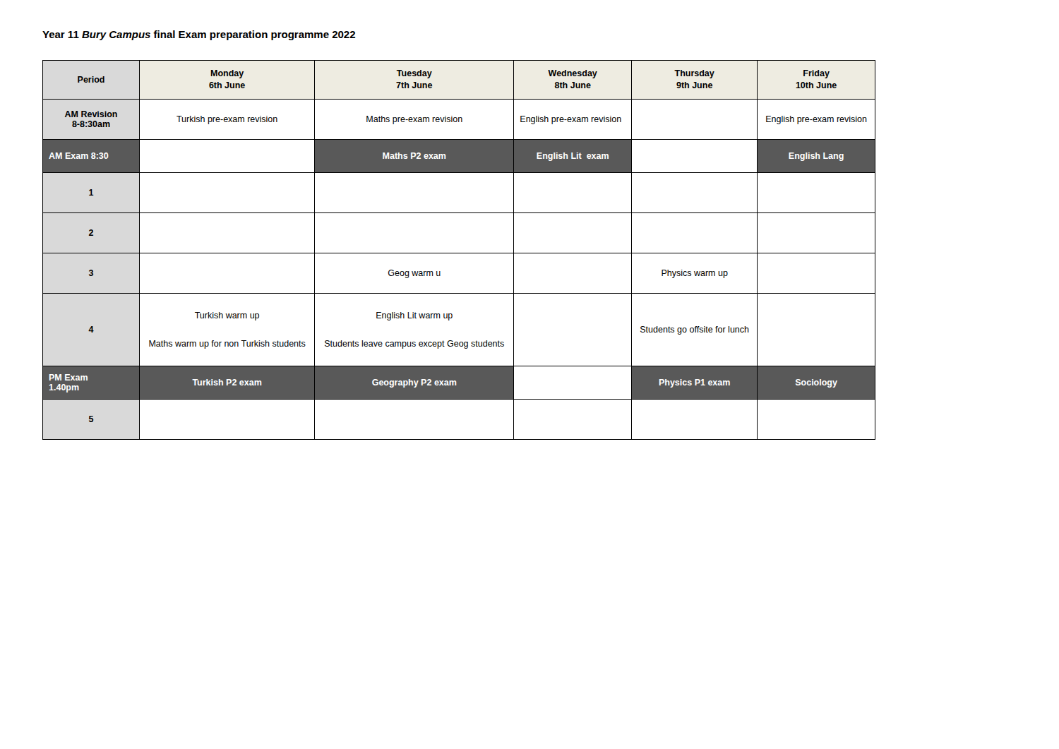Year 11 Bury Campus final Exam preparation programme 2022
| Period | Monday 6th June | Tuesday 7th June | Wednesday 8th June | Thursday 9th June | Friday 10th June |
| --- | --- | --- | --- | --- | --- |
| AM Revision 8-8:30am | Turkish pre-exam revision | Maths pre-exam revision | English pre-exam revision | | English pre-exam revision |
| AM Exam 8:30 | | Maths P2 exam | English Lit exam | | English Lang |
| 1 | | | | | |
| 2 | | | | | |
| 3 | | Geog warm u | | Physics warm up | |
| 4 | Turkish warm up Maths warm up for non Turkish students | English Lit warm up Students leave campus except Geog students | | Students go offsite for lunch | |
| PM Exam 1.40pm | Turkish P2 exam | Geography P2 exam | | Physics P1 exam | Sociology |
| 5 | | | | | |